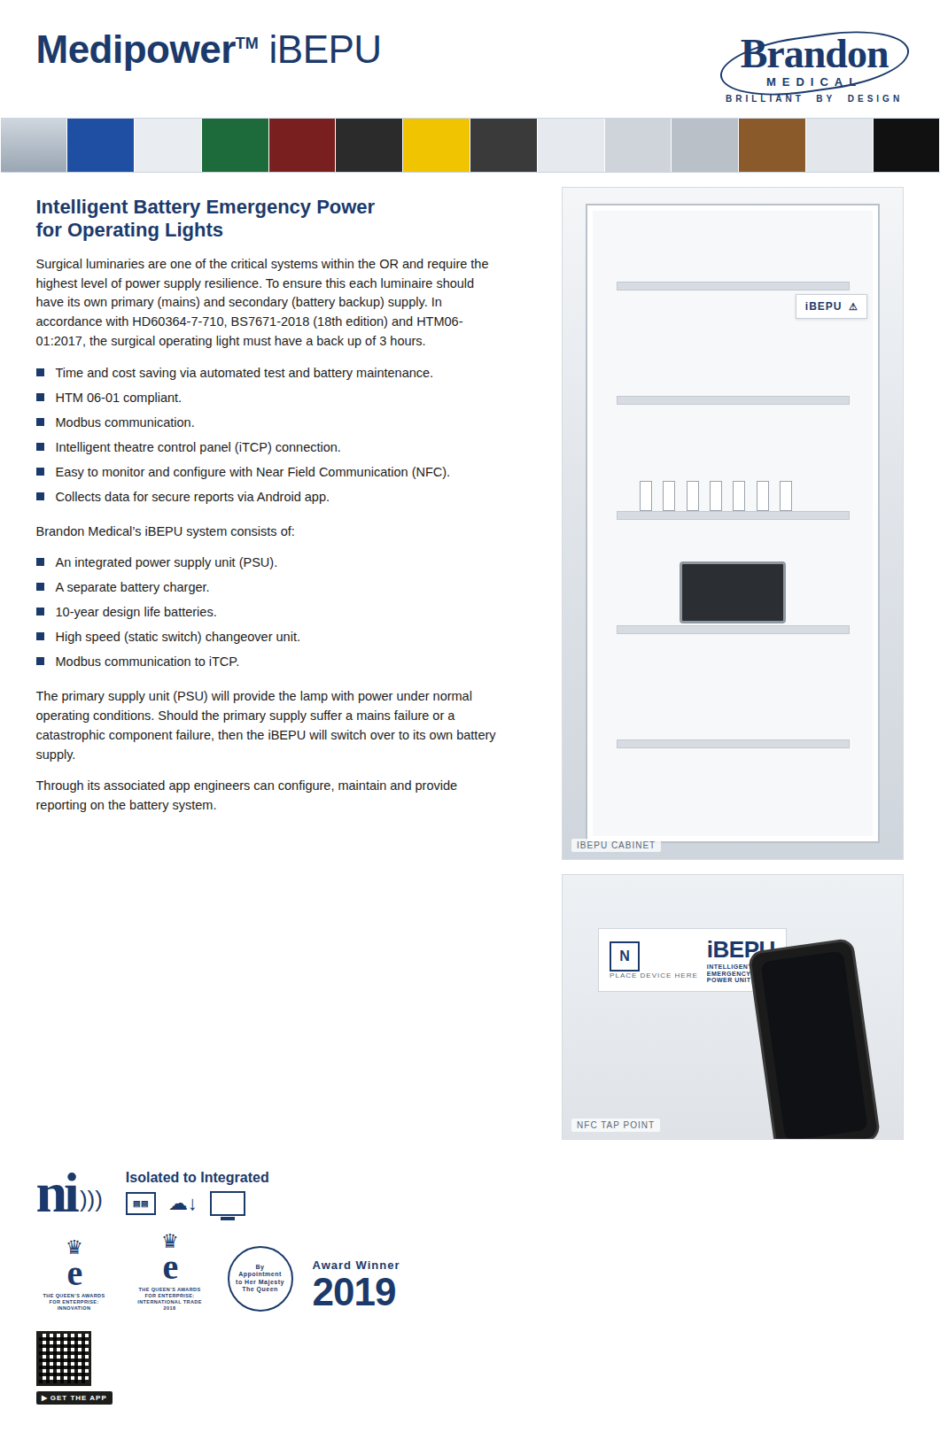MedipowerTM iBEPU
Brandon
MEDICAL
BRILLIANT BY DESIGN
Intelligent Battery Emergency Power
for Operating Lights
Surgical luminaries are one of the critical systems within the OR and require the highest level of power supply resilience. To ensure this each luminaire should have its own primary (mains) and secondary (battery backup) supply. In accordance with HD60364-7-710, BS7671-2018 (18th edition) and HTM06-01:2017, the surgical operating light must have a back up of 3 hours.
Time and cost saving via automated test and battery maintenance.
HTM 06-01 compliant.
Modbus communication.
Intelligent theatre control panel (iTCP) connection.
Easy to monitor and configure with Near Field Communication (NFC).
Collects data for secure reports via Android app.
Brandon Medical’s iBEPU system consists of:
An integrated power supply unit (PSU).
A separate battery charger.
10-year design life batteries.
High speed (static switch) changeover unit.
Modbus communication to iTCP.
The primary supply unit (PSU) will provide the lamp with power under normal operating conditions. Should the primary supply suffer a mains failure or a catastrophic component failure, then the iBEPU will switch over to its own battery supply.
Through its associated app engineers can configure, maintain and provide reporting on the battery system.
iBEPU ⚠
iBEPU cabinet
N
Place device here
iBEPU
INTELLIGENT
EMERGENCY
POWER UNIT
NFC tap point
ni )))
Isolated to Integrated
▤▤
☁↓
♛
e
The Queen’s Awards
for Enterprise:
Innovation
♛
e
The Queen’s Awards
for Enterprise:
International Trade
2018
By Appointment
to Her Majesty
The Queen
Award Winner
2019
▶ Get the app